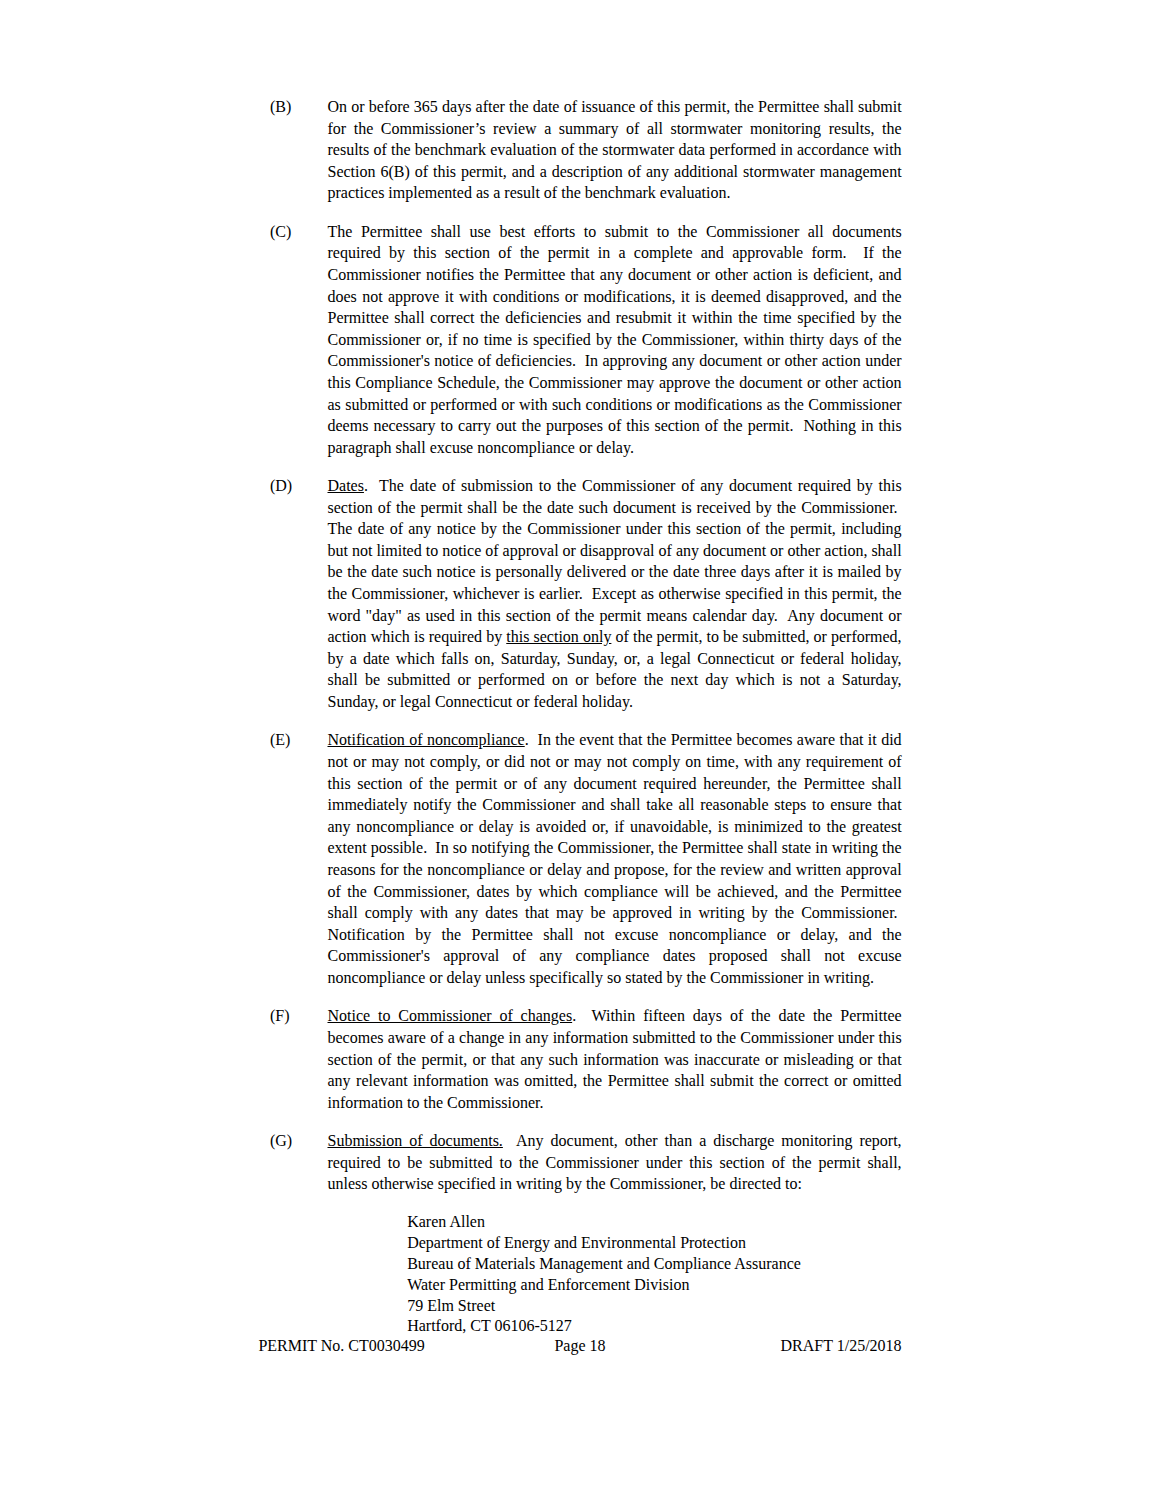(B)
On or before 365 days after the date of issuance of this permit, the Permittee shall submit for the Commissioner’s review a summary of all stormwater monitoring results, the results of the benchmark evaluation of the stormwater data performed in accordance with Section 6(B) of this permit, and a description of any additional stormwater management practices implemented as a result of the benchmark evaluation.
(C)
The Permittee shall use best efforts to submit to the Commissioner all documents required by this section of the permit in a complete and approvable form. If the Commissioner notifies the Permittee that any document or other action is deficient, and does not approve it with conditions or modifications, it is deemed disapproved, and the Permittee shall correct the deficiencies and resubmit it within the time specified by the Commissioner or, if no time is specified by the Commissioner, within thirty days of the Commissioner's notice of deficiencies. In approving any document or other action under this Compliance Schedule, the Commissioner may approve the document or other action as submitted or performed or with such conditions or modifications as the Commissioner deems necessary to carry out the purposes of this section of the permit. Nothing in this paragraph shall excuse noncompliance or delay.
(D)
Dates. The date of submission to the Commissioner of any document required by this section of the permit shall be the date such document is received by the Commissioner. The date of any notice by the Commissioner under this section of the permit, including but not limited to notice of approval or disapproval of any document or other action, shall be the date such notice is personally delivered or the date three days after it is mailed by the Commissioner, whichever is earlier. Except as otherwise specified in this permit, the word "day" as used in this section of the permit means calendar day. Any document or action which is required by this section only of the permit, to be submitted, or performed, by a date which falls on, Saturday, Sunday, or, a legal Connecticut or federal holiday, shall be submitted or performed on or before the next day which is not a Saturday, Sunday, or legal Connecticut or federal holiday.
(E)
Notification of noncompliance. In the event that the Permittee becomes aware that it did not or may not comply, or did not or may not comply on time, with any requirement of this section of the permit or of any document required hereunder, the Permittee shall immediately notify the Commissioner and shall take all reasonable steps to ensure that any noncompliance or delay is avoided or, if unavoidable, is minimized to the greatest extent possible. In so notifying the Commissioner, the Permittee shall state in writing the reasons for the noncompliance or delay and propose, for the review and written approval of the Commissioner, dates by which compliance will be achieved, and the Permittee shall comply with any dates that may be approved in writing by the Commissioner. Notification by the Permittee shall not excuse noncompliance or delay, and the Commissioner's approval of any compliance dates proposed shall not excuse noncompliance or delay unless specifically so stated by the Commissioner in writing.
(F)
Notice to Commissioner of changes. Within fifteen days of the date the Permittee becomes aware of a change in any information submitted to the Commissioner under this section of the permit, or that any such information was inaccurate or misleading or that any relevant information was omitted, the Permittee shall submit the correct or omitted information to the Commissioner.
(G)
Submission of documents. Any document, other than a discharge monitoring report, required to be submitted to the Commissioner under this section of the permit shall, unless otherwise specified in writing by the Commissioner, be directed to:
Karen Allen
Department of Energy and Environmental Protection
Bureau of Materials Management and Compliance Assurance
Water Permitting and Enforcement Division
79 Elm Street
Hartford, CT 06106-5127
PERMIT No. CT0030499
Page 18
DRAFT 1/25/2018